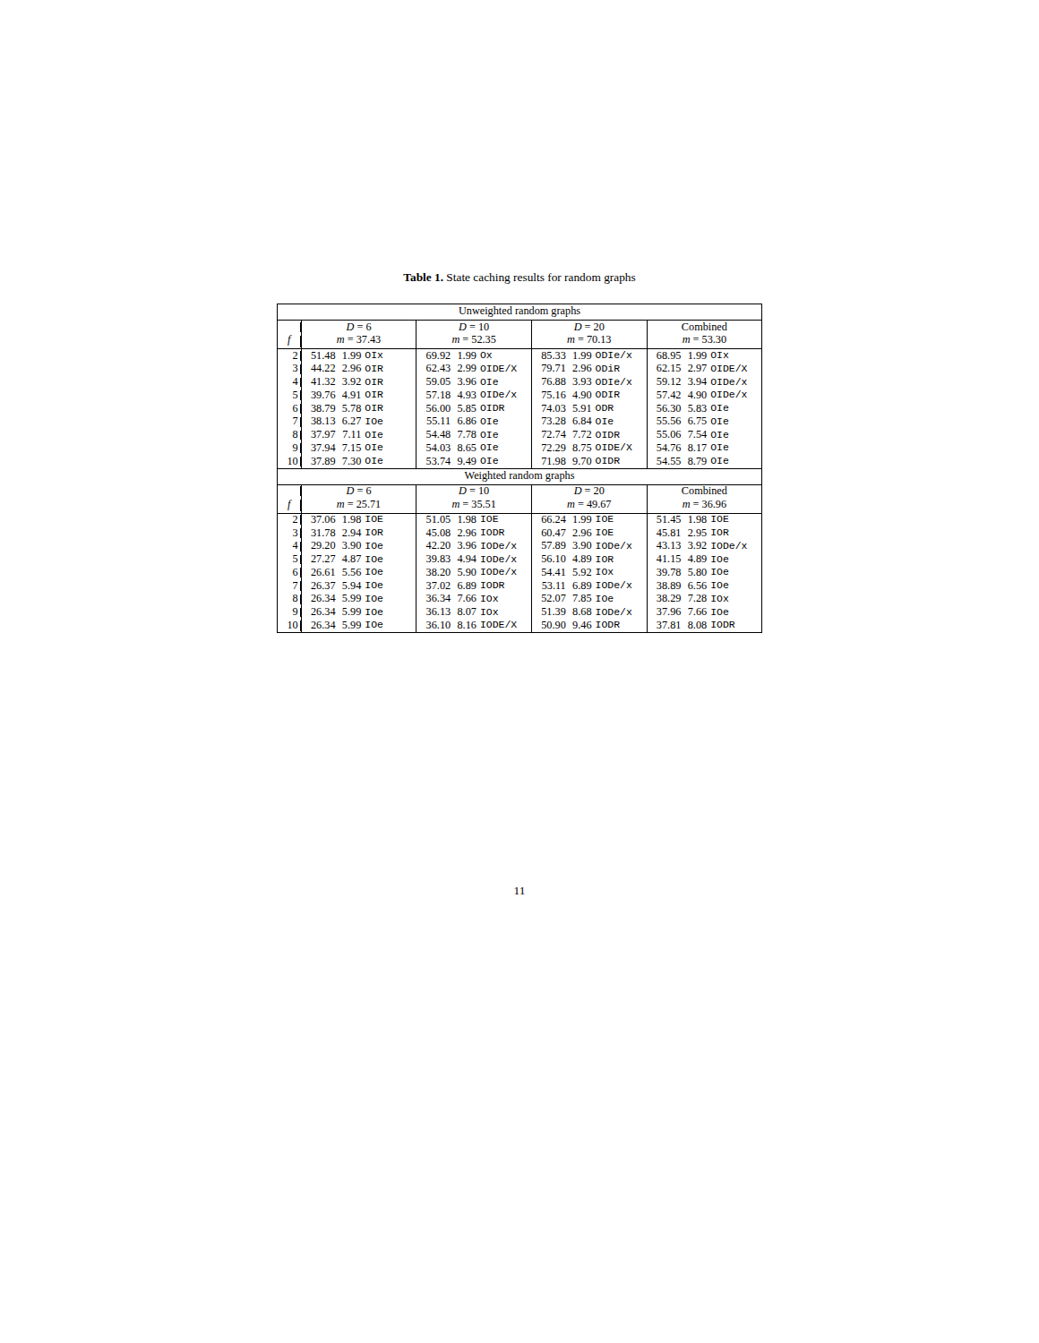Table 1. State caching results for random graphs
| Unweighted random graphs |
| | D = 6 | D = 10 | D = 20 | Combined |
| f | m = 37.43 | m = 52.35 | m = 70.13 | m = 53.30 |
| 2 | 51.48 | 1.99 | OIx | 69.92 | 1.99 | Ox | 85.33 | 1.99 | ODIe/x | 68.95 | 1.99 | OIx |
| 3 | 44.22 | 2.96 | OIR | 62.43 | 2.99 | OIDE/X | 79.71 | 2.96 | ODiR | 62.15 | 2.97 | OIDE/X |
| 4 | 41.32 | 3.92 | OIR | 59.05 | 3.96 | OIe | 76.88 | 3.93 | ODIe/x | 59.12 | 3.94 | OIDe/x |
| 5 | 39.76 | 4.91 | OIR | 57.18 | 4.93 | OIDe/x | 75.16 | 4.90 | ODIR | 57.42 | 4.90 | OIDe/x |
| 6 | 38.79 | 5.78 | OIR | 56.00 | 5.85 | OIDR | 74.03 | 5.91 | ODR | 56.30 | 5.83 | OIe |
| 7 | 38.13 | 6.27 | IOe | 55.11 | 6.86 | OIe | 73.28 | 6.84 | OIe | 55.56 | 6.75 | OIe |
| 8 | 37.97 | 7.11 | OIe | 54.48 | 7.78 | OIe | 72.74 | 7.72 | OIDR | 55.06 | 7.54 | OIe |
| 9 | 37.94 | 7.15 | OIe | 54.03 | 8.65 | OIe | 72.29 | 8.75 | OIDE/X | 54.76 | 8.17 | OIe |
| 10 | 37.89 | 7.30 | OIe | 53.74 | 9.49 | OIe | 71.98 | 9.70 | OIDR | 54.55 | 8.79 | OIe |
| Weighted random graphs |
| | D = 6 | D = 10 | D = 20 | Combined |
| f | m = 25.71 | m = 35.51 | m = 49.67 | m = 36.96 |
| 2 | 37.06 | 1.98 | IOE | 51.05 | 1.98 | IOE | 66.24 | 1.99 | IOE | 51.45 | 1.98 | IOE |
| 3 | 31.78 | 2.94 | IOR | 45.08 | 2.96 | IODR | 60.47 | 2.96 | IOE | 45.81 | 2.95 | IOR |
| 4 | 29.20 | 3.90 | IOe | 42.20 | 3.96 | IODe/x | 57.89 | 3.90 | IODe/x | 43.13 | 3.92 | IODe/x |
| 5 | 27.27 | 4.87 | IOe | 39.83 | 4.94 | IODe/x | 56.10 | 4.89 | IOR | 41.15 | 4.89 | IOe |
| 6 | 26.61 | 5.56 | IOe | 38.20 | 5.90 | IODe/x | 54.41 | 5.92 | IOx | 39.78 | 5.80 | IOe |
| 7 | 26.37 | 5.94 | IOe | 37.02 | 6.89 | IODR | 53.11 | 6.89 | IODe/x | 38.89 | 6.56 | IOe |
| 8 | 26.34 | 5.99 | IOe | 36.34 | 7.66 | IOx | 52.07 | 7.85 | IOe | 38.29 | 7.28 | IOx |
| 9 | 26.34 | 5.99 | IOe | 36.13 | 8.07 | IOx | 51.39 | 8.68 | IODe/x | 37.96 | 7.66 | IOe |
| 10 | 26.34 | 5.99 | IOe | 36.10 | 8.16 | IODE/X | 50.90 | 9.46 | IODR | 37.81 | 8.08 | IODR |
11